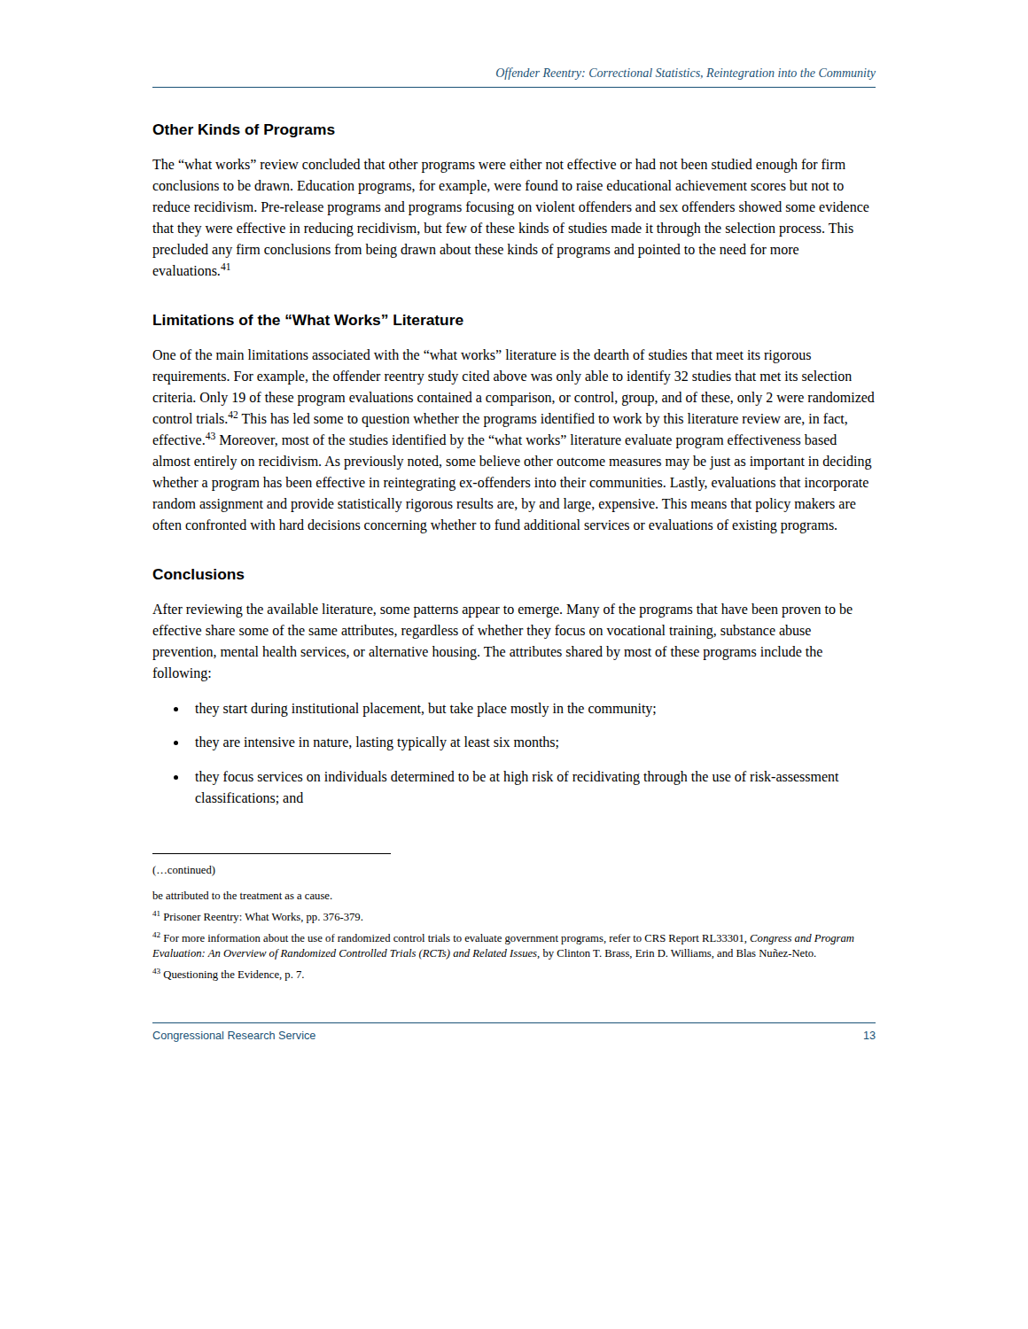Offender Reentry: Correctional Statistics, Reintegration into the Community
Other Kinds of Programs
The “what works” review concluded that other programs were either not effective or had not been studied enough for firm conclusions to be drawn. Education programs, for example, were found to raise educational achievement scores but not to reduce recidivism. Pre-release programs and programs focusing on violent offenders and sex offenders showed some evidence that they were effective in reducing recidivism, but few of these kinds of studies made it through the selection process. This precluded any firm conclusions from being drawn about these kinds of programs and pointed to the need for more evaluations.41
Limitations of the “What Works” Literature
One of the main limitations associated with the “what works” literature is the dearth of studies that meet its rigorous requirements. For example, the offender reentry study cited above was only able to identify 32 studies that met its selection criteria. Only 19 of these program evaluations contained a comparison, or control, group, and of these, only 2 were randomized control trials.42 This has led some to question whether the programs identified to work by this literature review are, in fact, effective.43 Moreover, most of the studies identified by the “what works” literature evaluate program effectiveness based almost entirely on recidivism. As previously noted, some believe other outcome measures may be just as important in deciding whether a program has been effective in reintegrating ex-offenders into their communities. Lastly, evaluations that incorporate random assignment and provide statistically rigorous results are, by and large, expensive. This means that policy makers are often confronted with hard decisions concerning whether to fund additional services or evaluations of existing programs.
Conclusions
After reviewing the available literature, some patterns appear to emerge. Many of the programs that have been proven to be effective share some of the same attributes, regardless of whether they focus on vocational training, substance abuse prevention, mental health services, or alternative housing. The attributes shared by most of these programs include the following:
they start during institutional placement, but take place mostly in the community;
they are intensive in nature, lasting typically at least six months;
they focus services on individuals determined to be at high risk of recidivating through the use of risk-assessment classifications; and
(…continued)
be attributed to the treatment as a cause.
41 Prisoner Reentry: What Works, pp. 376-379.
42 For more information about the use of randomized control trials to evaluate government programs, refer to CRS Report RL33301, Congress and Program Evaluation: An Overview of Randomized Controlled Trials (RCTs) and Related Issues, by Clinton T. Brass, Erin D. Williams, and Blas Nuñez-Neto.
43 Questioning the Evidence, p. 7.
Congressional Research Service 13